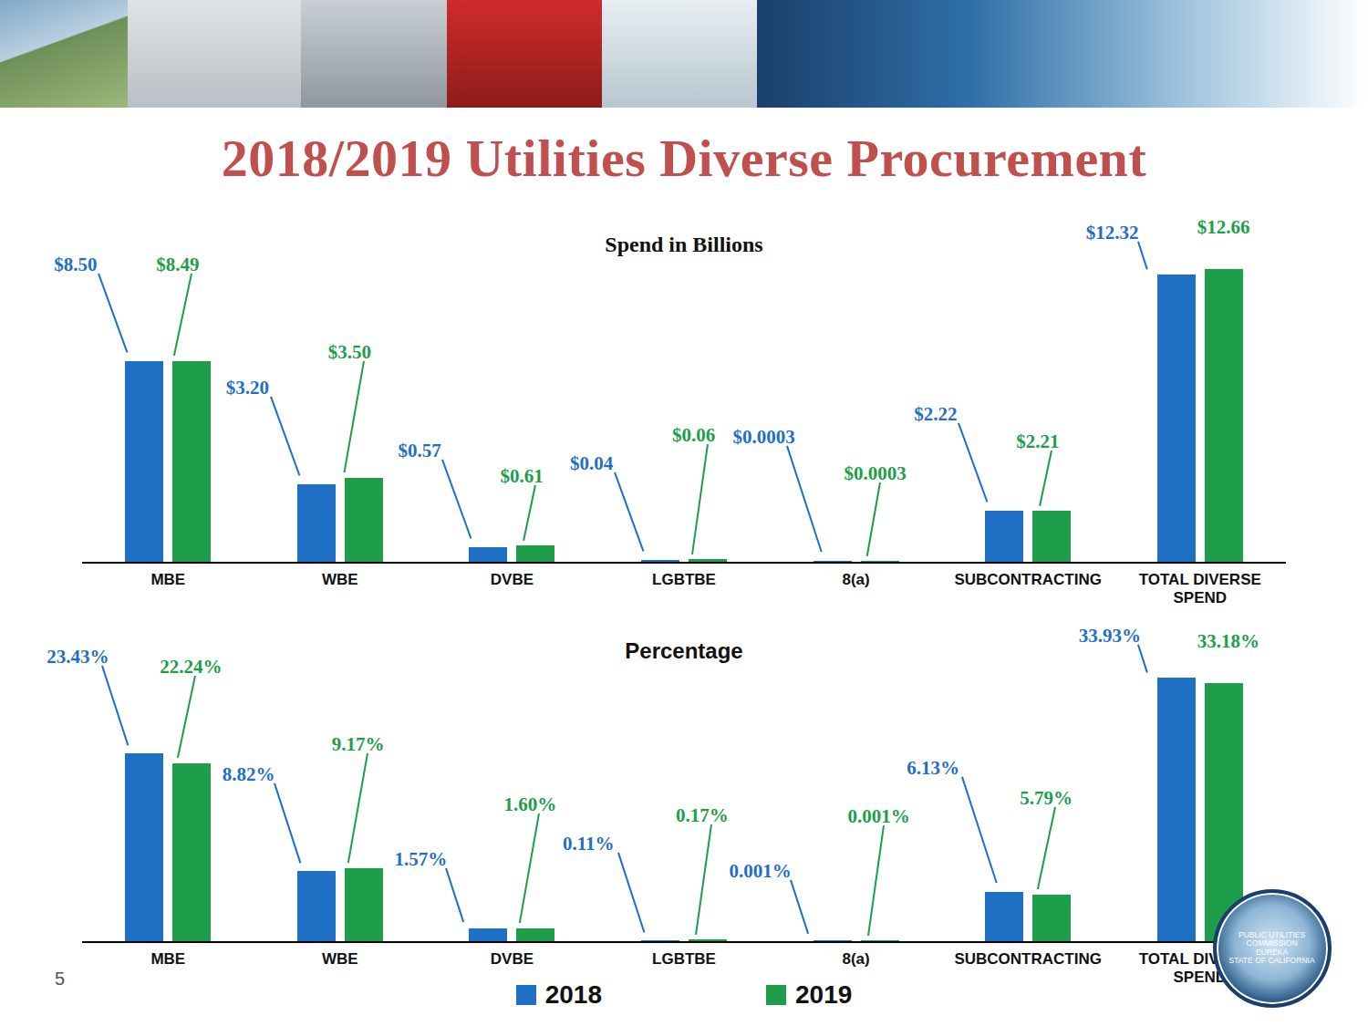2018/2019 Utilities Diverse Procurement
Spend in Billions
$8.50
$8.49
$3.20
$3.50
$0.57
$0.61
$0.04
$0.06
$0.0003
$0.0003
$2.22
$2.21
$12.32
$12.66
MBE
WBE
DVBE
LGBTBE
8(a)
SUBCONTRACTING
TOTAL DIVERSE
SPEND
Percentage
23.43%
22.24%
8.82%
9.17%
1.57%
1.60%
0.11%
0.17%
0.001%
0.001%
6.13%
5.79%
33.93%
33.18%
MBE
WBE
DVBE
LGBTBE
8(a)
SUBCONTRACTING
TOTAL DIVERSE
SPEND
2018 2019
5
PUBLIC UTILITIES
COMMISSION
EUREKA
STATE OF CALIFORNIA